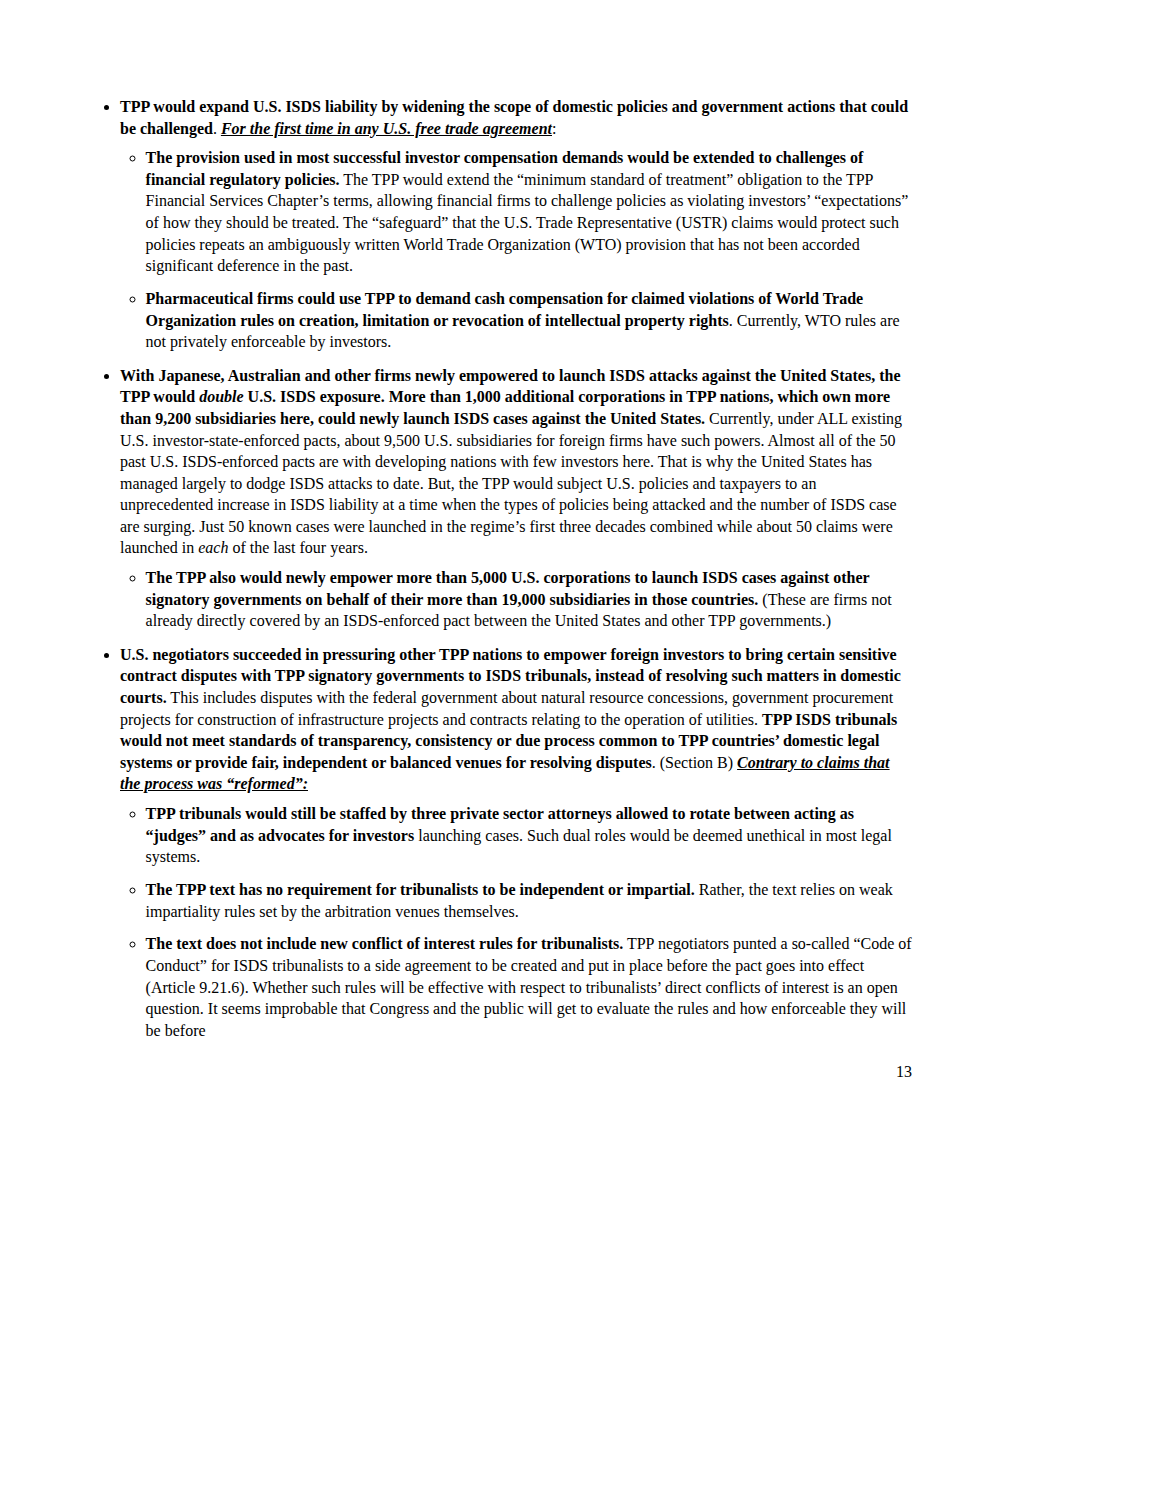TPP would expand U.S. ISDS liability by widening the scope of domestic policies and government actions that could be challenged. For the first time in any U.S. free trade agreement:
The provision used in most successful investor compensation demands would be extended to challenges of financial regulatory policies. The TPP would extend the “minimum standard of treatment” obligation to the TPP Financial Services Chapter’s terms, allowing financial firms to challenge policies as violating investors’ “expectations” of how they should be treated. The “safeguard” that the U.S. Trade Representative (USTR) claims would protect such policies repeats an ambiguously written World Trade Organization (WTO) provision that has not been accorded significant deference in the past.
Pharmaceutical firms could use TPP to demand cash compensation for claimed violations of World Trade Organization rules on creation, limitation or revocation of intellectual property rights. Currently, WTO rules are not privately enforceable by investors.
With Japanese, Australian and other firms newly empowered to launch ISDS attacks against the United States, the TPP would double U.S. ISDS exposure. More than 1,000 additional corporations in TPP nations, which own more than 9,200 subsidiaries here, could newly launch ISDS cases against the United States. Currently, under ALL existing U.S. investor-state-enforced pacts, about 9,500 U.S. subsidiaries for foreign firms have such powers. Almost all of the 50 past U.S. ISDS-enforced pacts are with developing nations with few investors here. That is why the United States has managed largely to dodge ISDS attacks to date. But, the TPP would subject U.S. policies and taxpayers to an unprecedented increase in ISDS liability at a time when the types of policies being attacked and the number of ISDS case are surging. Just 50 known cases were launched in the regime’s first three decades combined while about 50 claims were launched in each of the last four years.
The TPP also would newly empower more than 5,000 U.S. corporations to launch ISDS cases against other signatory governments on behalf of their more than 19,000 subsidiaries in those countries. (These are firms not already directly covered by an ISDS-enforced pact between the United States and other TPP governments.)
U.S. negotiators succeeded in pressuring other TPP nations to empower foreign investors to bring certain sensitive contract disputes with TPP signatory governments to ISDS tribunals, instead of resolving such matters in domestic courts. This includes disputes with the federal government about natural resource concessions, government procurement projects for construction of infrastructure projects and contracts relating to the operation of utilities. TPP ISDS tribunals would not meet standards of transparency, consistency or due process common to TPP countries’ domestic legal systems or provide fair, independent or balanced venues for resolving disputes. (Section B) Contrary to claims that the process was “reformed”:
TPP tribunals would still be staffed by three private sector attorneys allowed to rotate between acting as “judges” and as advocates for investors launching cases. Such dual roles would be deemed unethical in most legal systems.
The TPP text has no requirement for tribunalists to be independent or impartial. Rather, the text relies on weak impartiality rules set by the arbitration venues themselves.
The text does not include new conflict of interest rules for tribunalists. TPP negotiators punted a so-called “Code of Conduct” for ISDS tribunalists to a side agreement to be created and put in place before the pact goes into effect (Article 9.21.6). Whether such rules will be effective with respect to tribunalists’ direct conflicts of interest is an open question. It seems improbable that Congress and the public will get to evaluate the rules and how enforceable they will be before
13